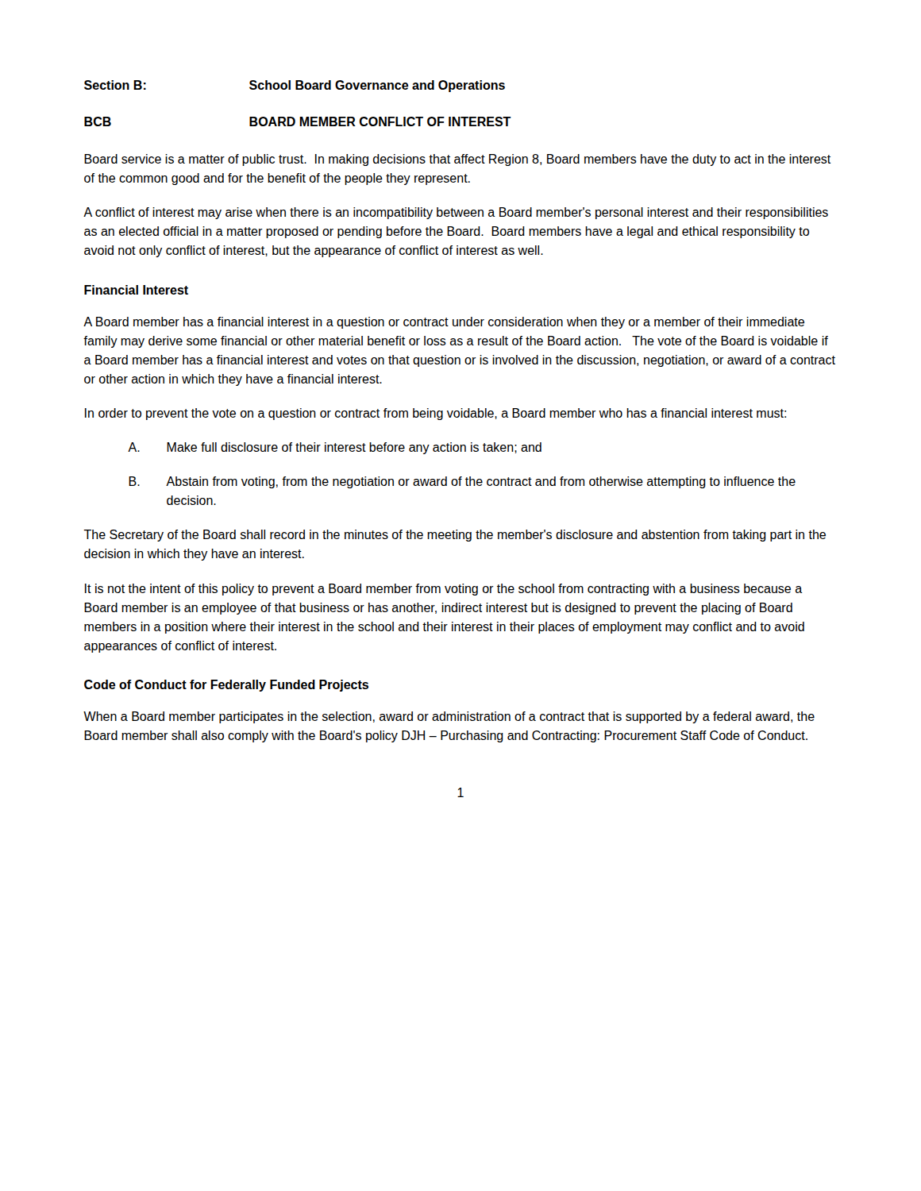Section B: School Board Governance and Operations
BCB BOARD MEMBER CONFLICT OF INTEREST
Board service is a matter of public trust. In making decisions that affect Region 8, Board members have the duty to act in the interest of the common good and for the benefit of the people they represent.
A conflict of interest may arise when there is an incompatibility between a Board member's personal interest and their responsibilities as an elected official in a matter proposed or pending before the Board. Board members have a legal and ethical responsibility to avoid not only conflict of interest, but the appearance of conflict of interest as well.
Financial Interest
A Board member has a financial interest in a question or contract under consideration when they or a member of their immediate family may derive some financial or other material benefit or loss as a result of the Board action. The vote of the Board is voidable if a Board member has a financial interest and votes on that question or is involved in the discussion, negotiation, or award of a contract or other action in which they have a financial interest.
In order to prevent the vote on a question or contract from being voidable, a Board member who has a financial interest must:
A. Make full disclosure of their interest before any action is taken; and
B. Abstain from voting, from the negotiation or award of the contract and from otherwise attempting to influence the decision.
The Secretary of the Board shall record in the minutes of the meeting the member's disclosure and abstention from taking part in the decision in which they have an interest.
It is not the intent of this policy to prevent a Board member from voting or the school from contracting with a business because a Board member is an employee of that business or has another, indirect interest but is designed to prevent the placing of Board members in a position where their interest in the school and their interest in their places of employment may conflict and to avoid appearances of conflict of interest.
Code of Conduct for Federally Funded Projects
When a Board member participates in the selection, award or administration of a contract that is supported by a federal award, the Board member shall also comply with the Board's policy DJH – Purchasing and Contracting: Procurement Staff Code of Conduct.
1